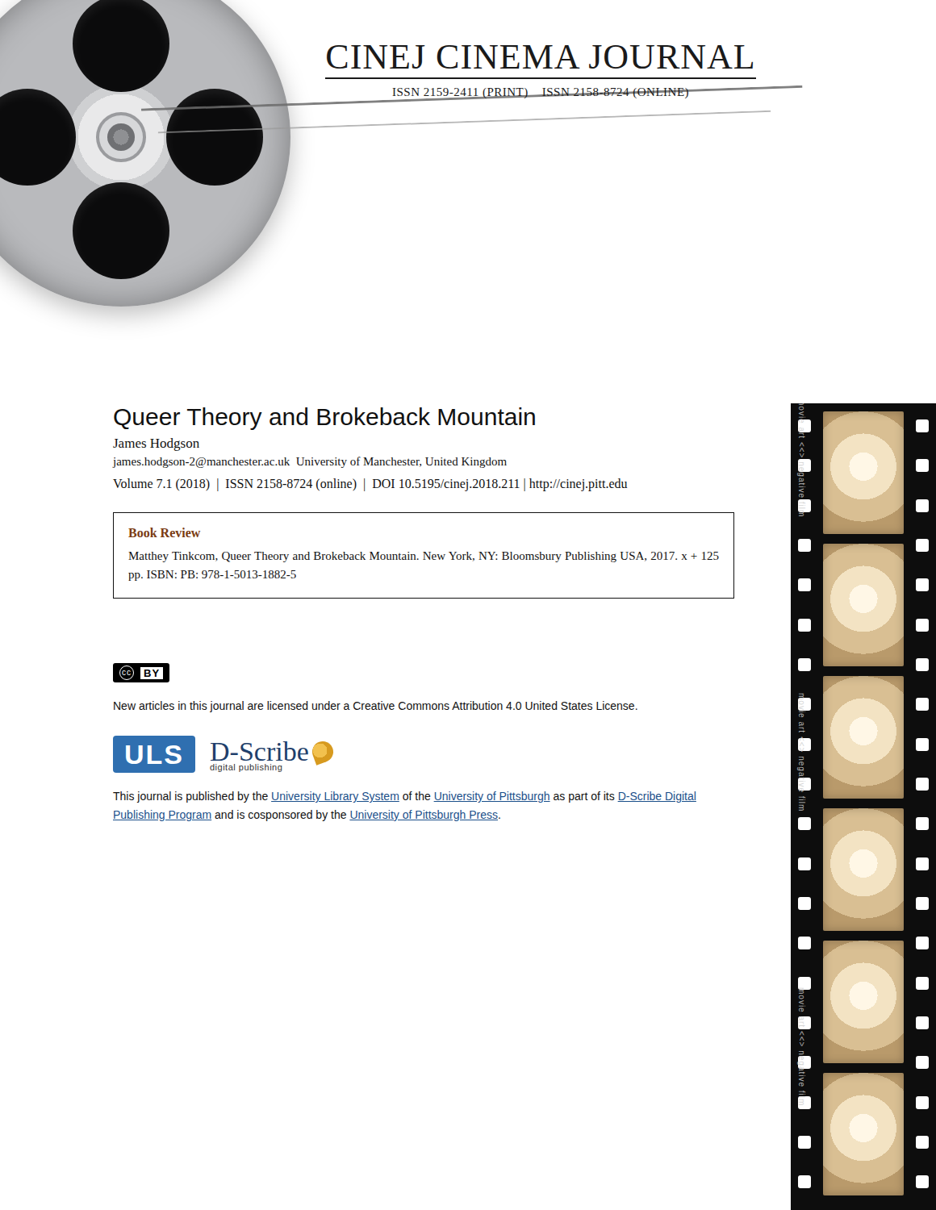movie art <<> negative film movie art <<> negative film movie art <<> negative film movie art <<> negative film
CINEJ Cinema Journal
ISSN 2159-2411 (Print) ISSN 2158-8724 (Online)
Queer Theory and Brokeback Mountain
James Hodgson
james.hodgson-2@manchester.ac.uk University of Manchester, United Kingdom
Volume 7.1 (2018) | ISSN 2158-8724 (online) | DOI 10.5195/cinej.2018.211 | http://cinej.pitt.edu
Book Review
Matthey Tinkcom, Queer Theory and Brokeback Mountain. New York, NY: Bloomsbury Publishing USA, 2017. x + 125 pp. ISBN: PB: 978-1-5013-1882-5
cc BY
New articles in this journal are licensed under a Creative Commons Attribution 4.0 United States License.
ULS
D-Scribedigital publishing
This journal is published by the University Library System of the University of Pittsburgh as part of its D-Scribe Digital Publishing Program and is cosponsored by the University of Pittsburgh Press.